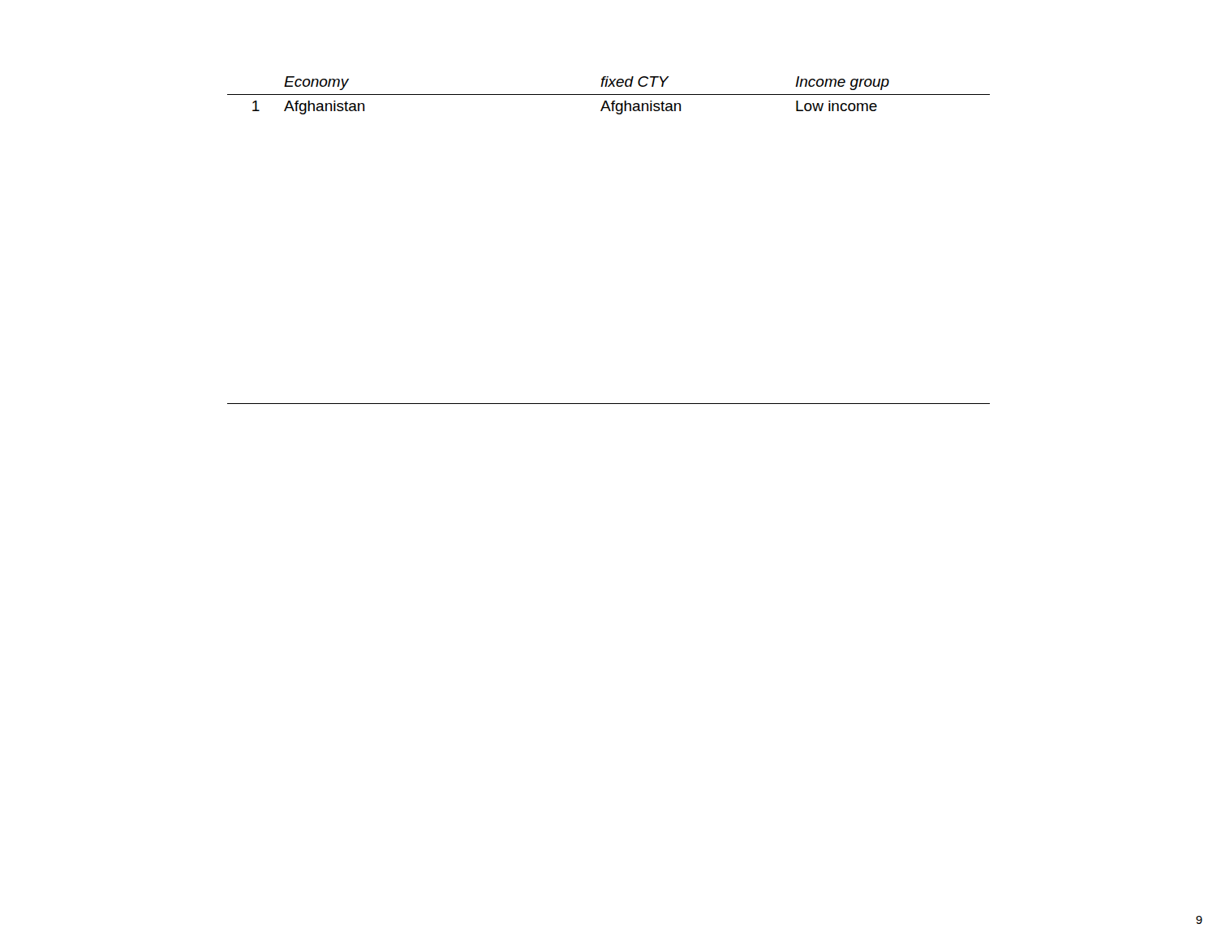| | Economy | fixed CTY | Income group |
| --- | --- | --- | --- |
| 1 | Afghanistan | Afghanistan | Low income |
9